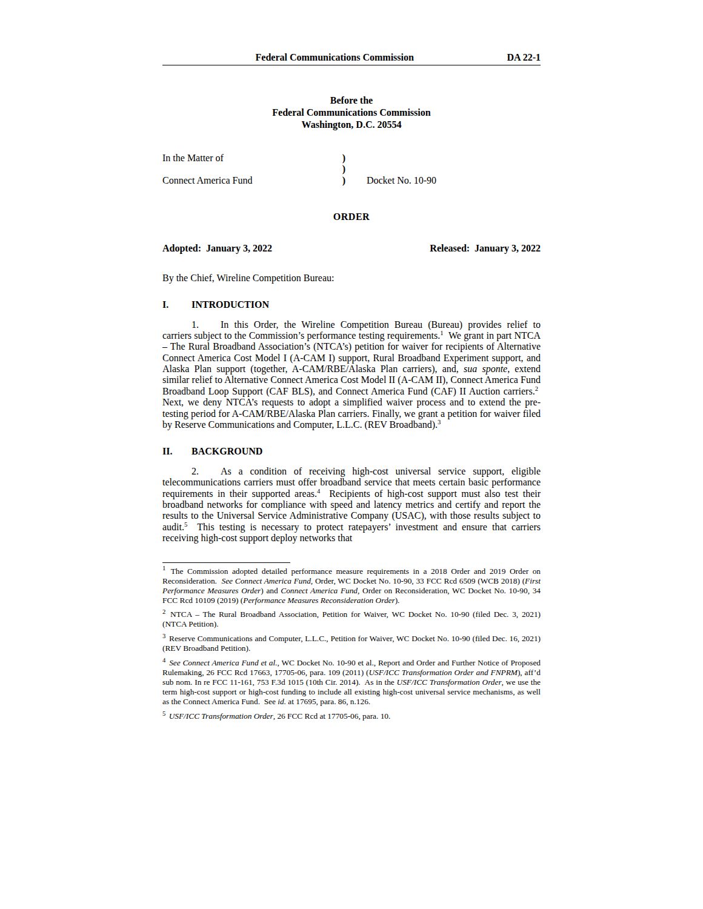Federal Communications Commission
DA 22-1
Before the
Federal Communications Commission
Washington, D.C. 20554
| In the Matter of | ) | |
| | ) | |
| Connect America Fund | ) | Docket No. 10-90 |
ORDER
Adopted: January 3, 2022
Released: January 3, 2022
By the Chief, Wireline Competition Bureau:
I. INTRODUCTION
1. In this Order, the Wireline Competition Bureau (Bureau) provides relief to carriers subject to the Commission’s performance testing requirements.1 We grant in part NTCA – The Rural Broadband Association’s (NTCA’s) petition for waiver for recipients of Alternative Connect America Cost Model I (A-CAM I) support, Rural Broadband Experiment support, and Alaska Plan support (together, A-CAM/RBE/Alaska Plan carriers), and, sua sponte, extend similar relief to Alternative Connect America Cost Model II (A-CAM II), Connect America Fund Broadband Loop Support (CAF BLS), and Connect America Fund (CAF) II Auction carriers.2 Next, we deny NTCA’s requests to adopt a simplified waiver process and to extend the pre-testing period for A-CAM/RBE/Alaska Plan carriers. Finally, we grant a petition for waiver filed by Reserve Communications and Computer, L.L.C. (REV Broadband).3
II. BACKGROUND
2. As a condition of receiving high-cost universal service support, eligible telecommunications carriers must offer broadband service that meets certain basic performance requirements in their supported areas.4 Recipients of high-cost support must also test their broadband networks for compliance with speed and latency metrics and certify and report the results to the Universal Service Administrative Company (USAC), with those results subject to audit.5 This testing is necessary to protect ratepayers’ investment and ensure that carriers receiving high-cost support deploy networks that
1 The Commission adopted detailed performance measure requirements in a 2018 Order and 2019 Order on Reconsideration. See Connect America Fund, Order, WC Docket No. 10-90, 33 FCC Rcd 6509 (WCB 2018) (First Performance Measures Order) and Connect America Fund, Order on Reconsideration, WC Docket No. 10-90, 34 FCC Rcd 10109 (2019) (Performance Measures Reconsideration Order).
2 NTCA – The Rural Broadband Association, Petition for Waiver, WC Docket No. 10-90 (filed Dec. 3, 2021) (NTCA Petition).
3 Reserve Communications and Computer, L.L.C., Petition for Waiver, WC Docket No. 10-90 (filed Dec. 16, 2021) (REV Broadband Petition).
4 See Connect America Fund et al., WC Docket No. 10-90 et al., Report and Order and Further Notice of Proposed Rulemaking, 26 FCC Rcd 17663, 17705-06, para. 109 (2011) (USF/ICC Transformation Order and FNPRM), aff’d sub nom. In re FCC 11-161, 753 F.3d 1015 (10th Cir. 2014). As in the USF/ICC Transformation Order, we use the term high-cost support or high-cost funding to include all existing high-cost universal service mechanisms, as well as the Connect America Fund. See id. at 17695, para. 86, n.126.
5 USF/ICC Transformation Order, 26 FCC Rcd at 17705-06, para. 10.